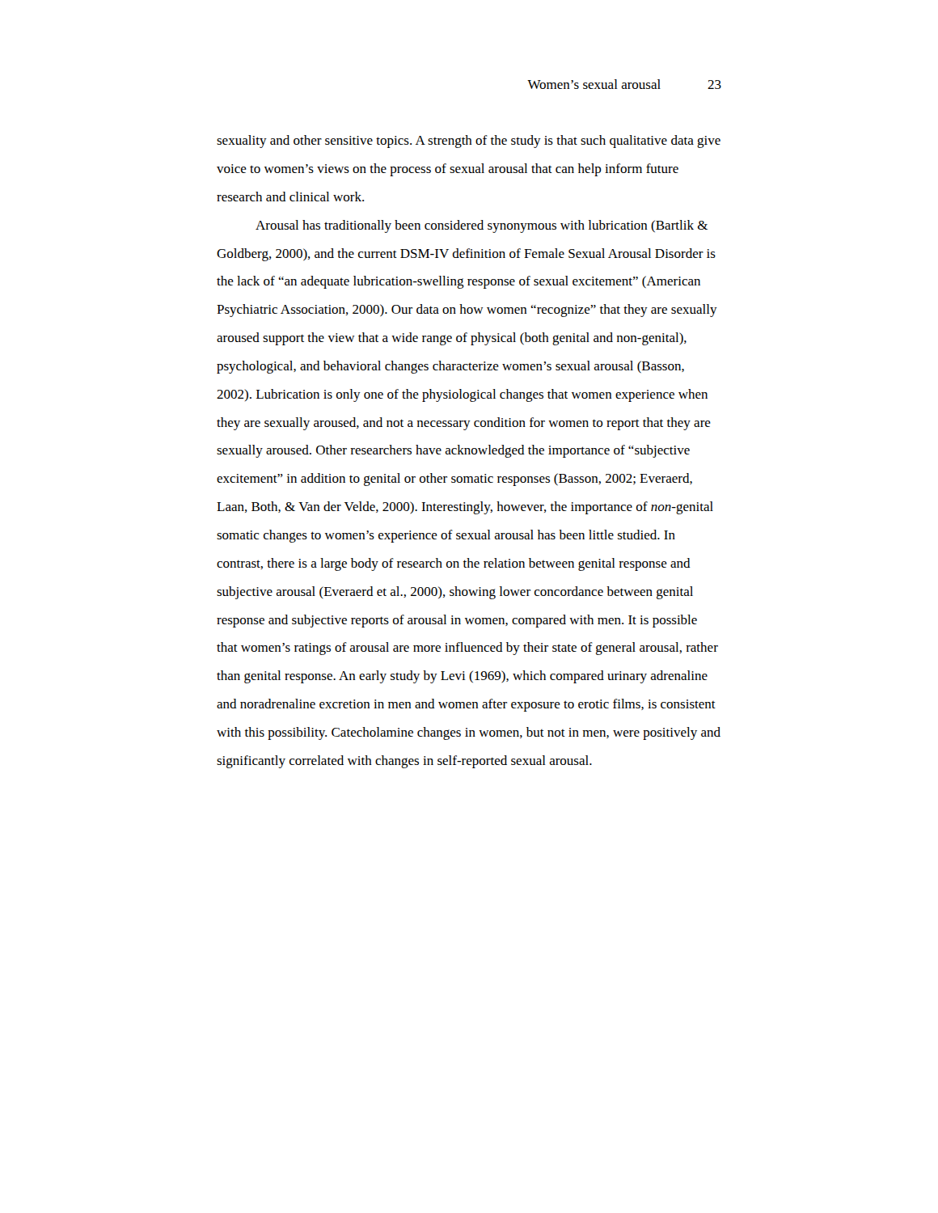Women’s sexual arousal 23
sexuality and other sensitive topics. A strength of the study is that such qualitative data give voice to women’s views on the process of sexual arousal that can help inform future research and clinical work.
Arousal has traditionally been considered synonymous with lubrication (Bartlik & Goldberg, 2000), and the current DSM-IV definition of Female Sexual Arousal Disorder is the lack of “an adequate lubrication-swelling response of sexual excitement” (American Psychiatric Association, 2000). Our data on how women “recognize” that they are sexually aroused support the view that a wide range of physical (both genital and non-genital), psychological, and behavioral changes characterize women’s sexual arousal (Basson, 2002). Lubrication is only one of the physiological changes that women experience when they are sexually aroused, and not a necessary condition for women to report that they are sexually aroused. Other researchers have acknowledged the importance of “subjective excitement” in addition to genital or other somatic responses (Basson, 2002; Everaerd, Laan, Both, & Van der Velde, 2000). Interestingly, however, the importance of non-genital somatic changes to women’s experience of sexual arousal has been little studied. In contrast, there is a large body of research on the relation between genital response and subjective arousal (Everaerd et al., 2000), showing lower concordance between genital response and subjective reports of arousal in women, compared with men. It is possible that women’s ratings of arousal are more influenced by their state of general arousal, rather than genital response. An early study by Levi (1969), which compared urinary adrenaline and noradrenaline excretion in men and women after exposure to erotic films, is consistent with this possibility. Catecholamine changes in women, but not in men, were positively and significantly correlated with changes in self-reported sexual arousal.